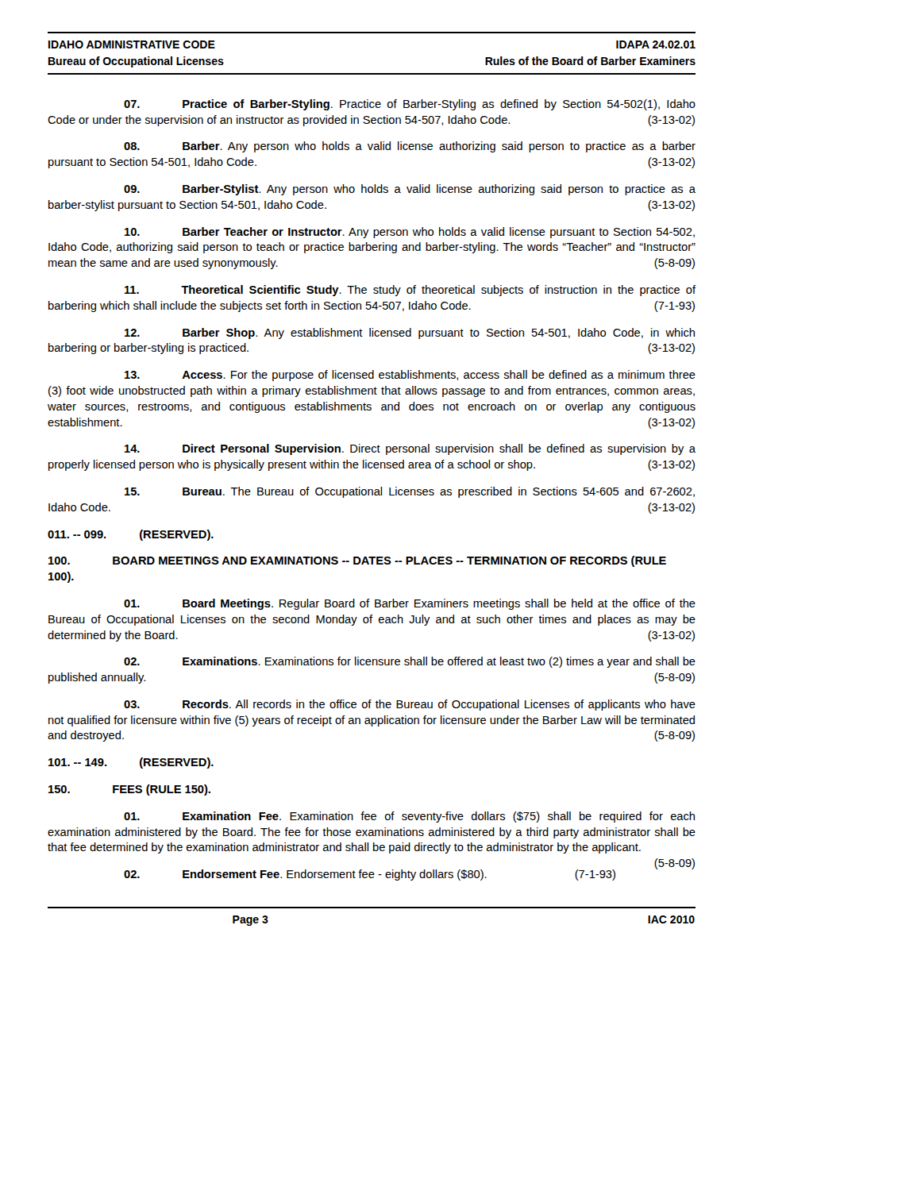| IDAHO ADMINISTRATIVE CODE | IDAPA 24.02.01 |
| Bureau of Occupational Licenses | Rules of the Board of Barber Examiners |
07. Practice of Barber-Styling. Practice of Barber-Styling as defined by Section 54-502(1), Idaho Code or under the supervision of an instructor as provided in Section 54-507, Idaho Code.(3-13-02)
08. Barber. Any person who holds a valid license authorizing said person to practice as a barber pursuant to Section 54-501, Idaho Code.(3-13-02)
09. Barber-Stylist. Any person who holds a valid license authorizing said person to practice as a barber-stylist pursuant to Section 54-501, Idaho Code.(3-13-02)
10. Barber Teacher or Instructor. Any person who holds a valid license pursuant to Section 54-502, Idaho Code, authorizing said person to teach or practice barbering and barber-styling. The words “Teacher” and “Instructor” mean the same and are used synonymously.(5-8-09)
11. Theoretical Scientific Study. The study of theoretical subjects of instruction in the practice of barbering which shall include the subjects set forth in Section 54-507, Idaho Code.(7-1-93)
12. Barber Shop. Any establishment licensed pursuant to Section 54-501, Idaho Code, in which barbering or barber-styling is practiced.(3-13-02)
13. Access. For the purpose of licensed establishments, access shall be defined as a minimum three (3) foot wide unobstructed path within a primary establishment that allows passage to and from entrances, common areas, water sources, restrooms, and contiguous establishments and does not encroach on or overlap any contiguous establishment.(3-13-02)
14. Direct Personal Supervision. Direct personal supervision shall be defined as supervision by a properly licensed person who is physically present within the licensed area of a school or shop.(3-13-02)
15. Bureau. The Bureau of Occupational Licenses as prescribed in Sections 54-605 and 67-2602, Idaho Code.(3-13-02)
011. -- 099.(RESERVED).
100. BOARD MEETINGS AND EXAMINATIONS -- DATES -- PLACES -- TERMINATION OF RECORDS (RULE 100).
01. Board Meetings. Regular Board of Barber Examiners meetings shall be held at the office of the Bureau of Occupational Licenses on the second Monday of each July and at such other times and places as may be determined by the Board.(3-13-02)
02. Examinations. Examinations for licensure shall be offered at least two (2) times a year and shall be published annually.(5-8-09)
03. Records. All records in the office of the Bureau of Occupational Licenses of applicants who have not qualified for licensure within five (5) years of receipt of an application for licensure under the Barber Law will be terminated and destroyed.(5-8-09)
101. -- 149.(RESERVED).
150. FEES (RULE 150).
01. Examination Fee. Examination fee of seventy-five dollars ($75) shall be required for each examination administered by the Board. The fee for those examinations administered by a third party administrator shall be that fee determined by the examination administrator and shall be paid directly to the administrator by the applicant.(5-8-09)
02. Endorsement Fee. Endorsement fee - eighty dollars ($80).(7-1-93)
| | Page 3 | IAC 2010 |